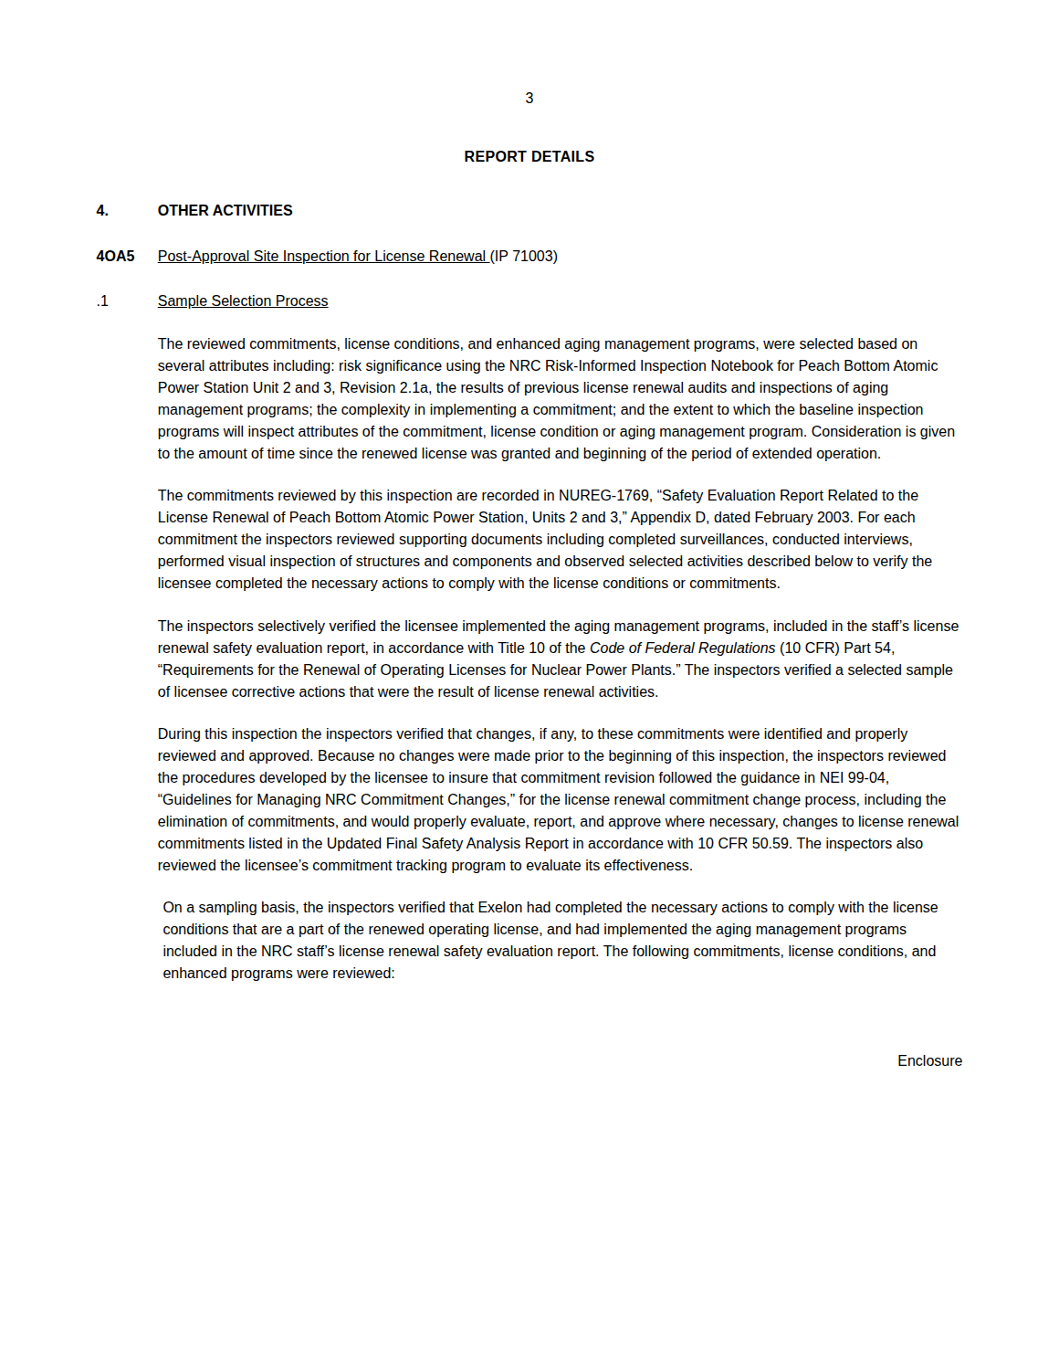3
REPORT DETAILS
4. OTHER ACTIVITIES
4OA5 Post-Approval Site Inspection for License Renewal (IP 71003)
.1 Sample Selection Process
The reviewed commitments, license conditions, and enhanced aging management programs, were selected based on several attributes including: risk significance using the NRC Risk-Informed Inspection Notebook for Peach Bottom Atomic Power Station Unit 2 and 3, Revision 2.1a, the results of previous license renewal audits and inspections of aging management programs; the complexity in implementing a commitment; and the extent to which the baseline inspection programs will inspect attributes of the commitment, license condition or aging management program. Consideration is given to the amount of time since the renewed license was granted and beginning of the period of extended operation.
The commitments reviewed by this inspection are recorded in NUREG-1769, “Safety Evaluation Report Related to the License Renewal of Peach Bottom Atomic Power Station, Units 2 and 3,” Appendix D, dated February 2003. For each commitment the inspectors reviewed supporting documents including completed surveillances, conducted interviews, performed visual inspection of structures and components and observed selected activities described below to verify the licensee completed the necessary actions to comply with the license conditions or commitments.
The inspectors selectively verified the licensee implemented the aging management programs, included in the staff’s license renewal safety evaluation report, in accordance with Title 10 of the Code of Federal Regulations (10 CFR) Part 54, “Requirements for the Renewal of Operating Licenses for Nuclear Power Plants.” The inspectors verified a selected sample of licensee corrective actions that were the result of license renewal activities.
During this inspection the inspectors verified that changes, if any, to these commitments were identified and properly reviewed and approved. Because no changes were made prior to the beginning of this inspection, the inspectors reviewed the procedures developed by the licensee to insure that commitment revision followed the guidance in NEI 99-04, “Guidelines for Managing NRC Commitment Changes,” for the license renewal commitment change process, including the elimination of commitments, and would properly evaluate, report, and approve where necessary, changes to license renewal commitments listed in the Updated Final Safety Analysis Report in accordance with 10 CFR 50.59. The inspectors also reviewed the licensee’s commitment tracking program to evaluate its effectiveness.
On a sampling basis, the inspectors verified that Exelon had completed the necessary actions to comply with the license conditions that are a part of the renewed operating license, and had implemented the aging management programs included in the NRC staff’s license renewal safety evaluation report. The following commitments, license conditions, and enhanced programs were reviewed:
Enclosure